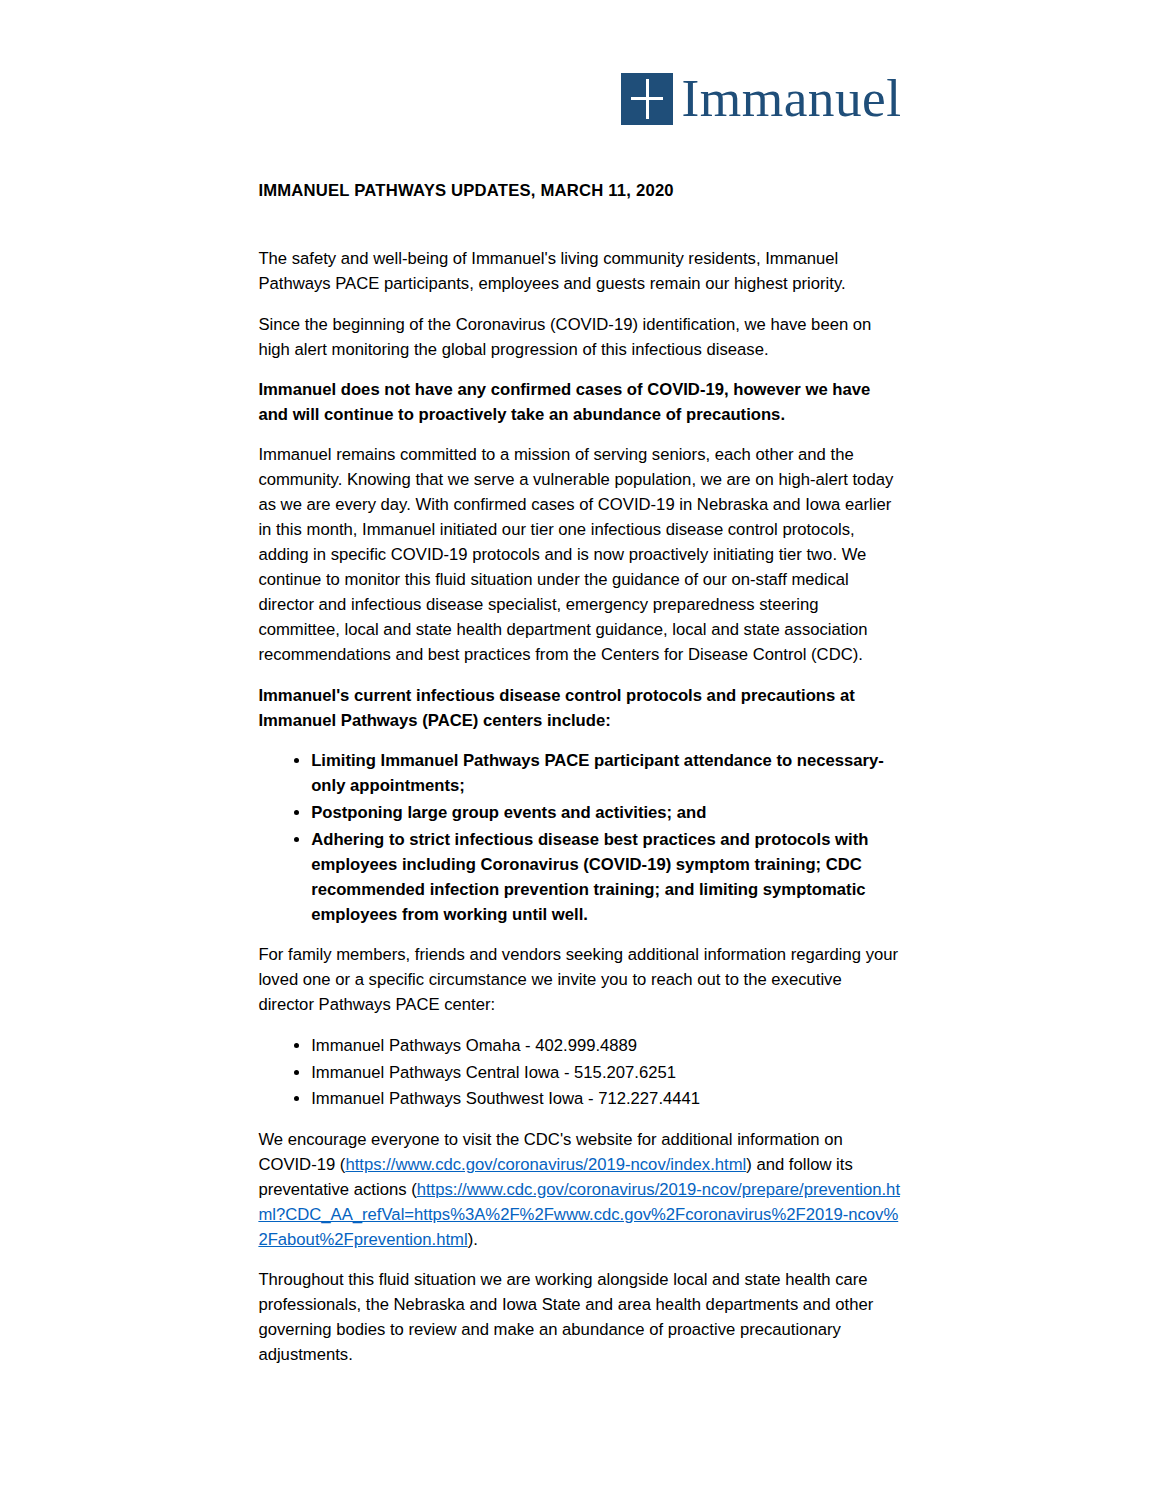Immanuel
IMMANUEL PATHWAYS UPDATES, MARCH 11, 2020
The safety and well-being of Immanuel's living community residents, Immanuel Pathways PACE participants, employees and guests remain our highest priority.
Since the beginning of the Coronavirus (COVID-19) identification, we have been on high alert monitoring the global progression of this infectious disease.
Immanuel does not have any confirmed cases of COVID-19, however we have and will continue to proactively take an abundance of precautions.
Immanuel remains committed to a mission of serving seniors, each other and the community. Knowing that we serve a vulnerable population, we are on high-alert today as we are every day. With confirmed cases of COVID-19 in Nebraska and Iowa earlier in this month, Immanuel initiated our tier one infectious disease control protocols, adding in specific COVID-19 protocols and is now proactively initiating tier two. We continue to monitor this fluid situation under the guidance of our on-staff medical director and infectious disease specialist, emergency preparedness steering committee, local and state health department guidance, local and state association recommendations and best practices from the Centers for Disease Control (CDC).
Immanuel's current infectious disease control protocols and precautions at Immanuel Pathways (PACE) centers include:
Limiting Immanuel Pathways PACE participant attendance to necessary-only appointments;
Postponing large group events and activities; and
Adhering to strict infectious disease best practices and protocols with employees including Coronavirus (COVID-19) symptom training; CDC recommended infection prevention training; and limiting symptomatic employees from working until well.
For family members, friends and vendors seeking additional information regarding your loved one or a specific circumstance we invite you to reach out to the executive director Pathways PACE center:
Immanuel Pathways Omaha - 402.999.4889
Immanuel Pathways Central Iowa - 515.207.6251
Immanuel Pathways Southwest Iowa - 712.227.4441
We encourage everyone to visit the CDC's website for additional information on COVID-19 (https://www.cdc.gov/coronavirus/2019-ncov/index.html) and follow its preventative actions (https://www.cdc.gov/coronavirus/2019-ncov/prepare/prevention.html?CDC_AA_refVal=https%3A%2F%2Fwww.cdc.gov%2Fcoronavirus%2F2019-ncov%2Fabout%2Fprevention.html).
Throughout this fluid situation we are working alongside local and state health care professionals, the Nebraska and Iowa State and area health departments and other governing bodies to review and make an abundance of proactive precautionary adjustments.